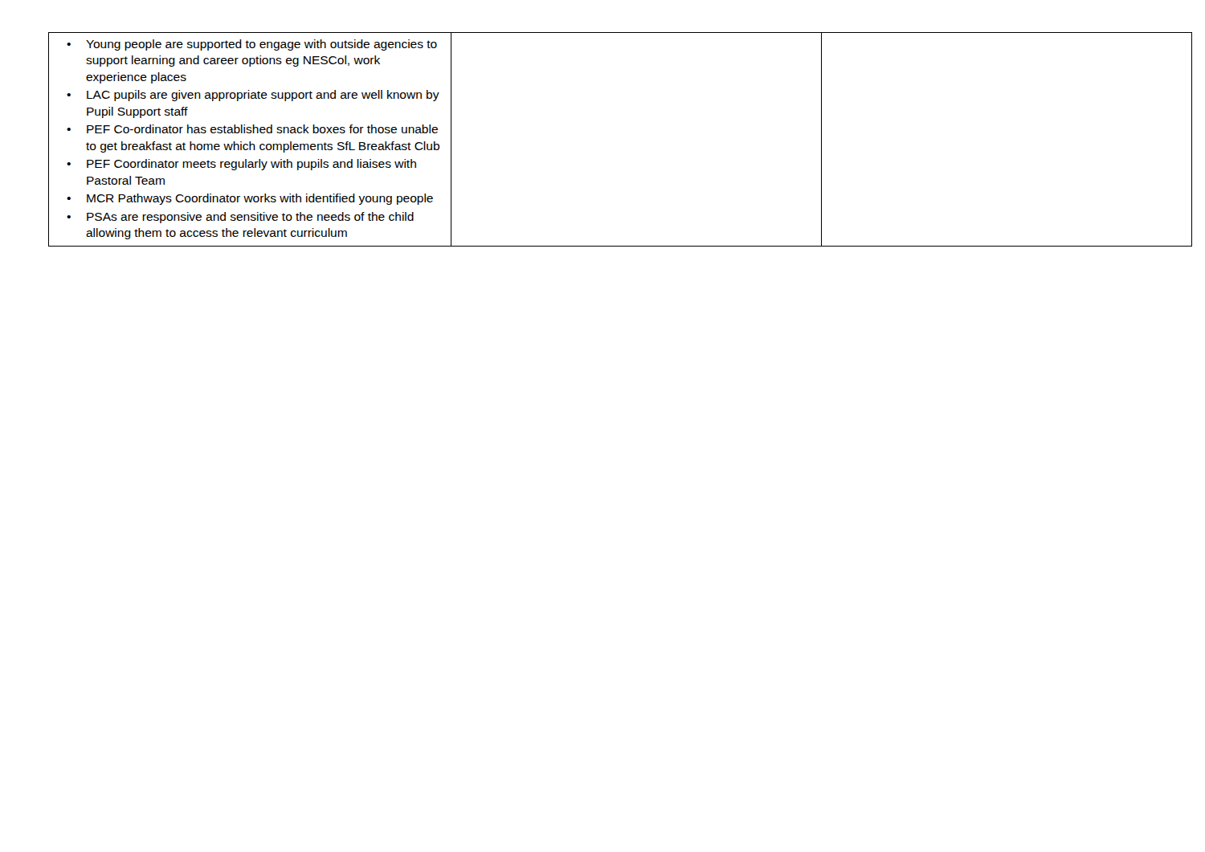| Young people are supported to engage with outside agencies to support learning and career options eg NESCol, work experience places LAC pupils are given appropriate support and are well known by Pupil Support staff PEF Co-ordinator has established snack boxes for those unable to get breakfast at home which complements SfL Breakfast Club PEF Coordinator meets regularly with pupils and liaises with Pastoral Team MCR Pathways Coordinator works with identified young people PSAs are responsive and sensitive to the needs of the child allowing them to access the relevant curriculum | | |